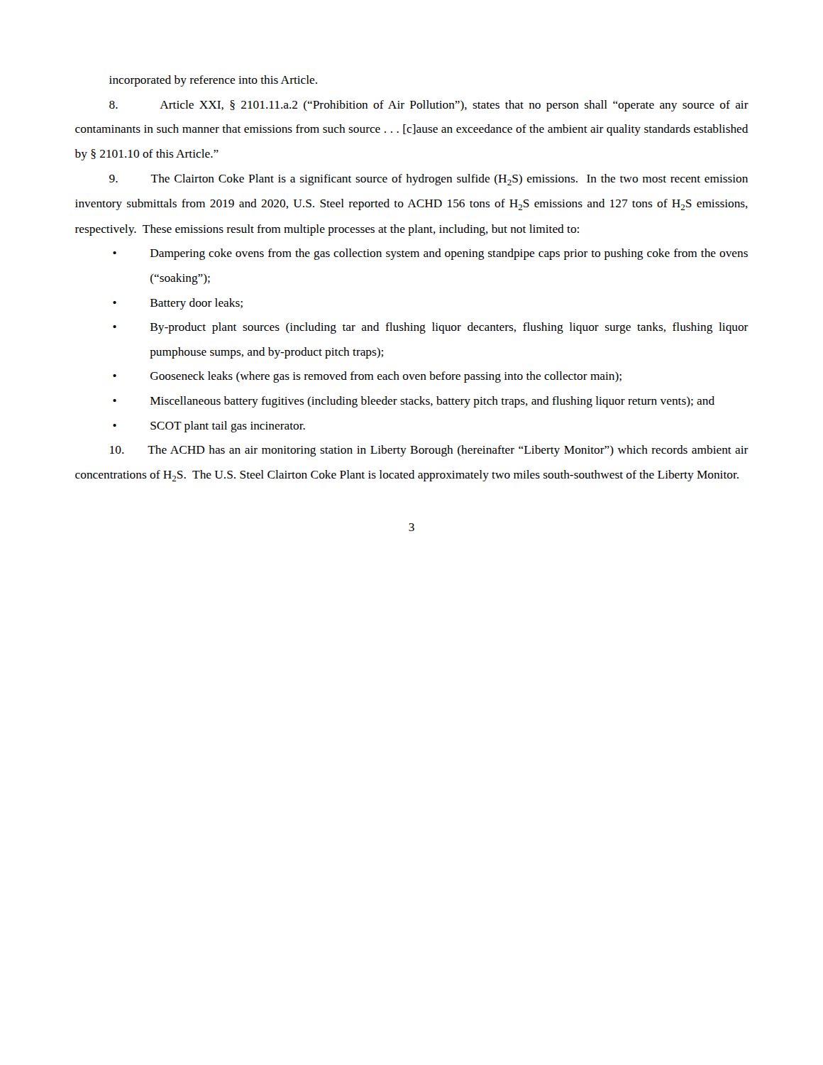incorporated by reference into this Article.
8. Article XXI, § 2101.11.a.2 (“Prohibition of Air Pollution”), states that no person shall “operate any source of air contaminants in such manner that emissions from such source . . . [c]ause an exceedance of the ambient air quality standards established by § 2101.10 of this Article.”
9. The Clairton Coke Plant is a significant source of hydrogen sulfide (H2S) emissions. In the two most recent emission inventory submittals from 2019 and 2020, U.S. Steel reported to ACHD 156 tons of H2S emissions and 127 tons of H2S emissions, respectively. These emissions result from multiple processes at the plant, including, but not limited to:
Dampering coke ovens from the gas collection system and opening standpipe caps prior to pushing coke from the ovens (“soaking”);
Battery door leaks;
By-product plant sources (including tar and flushing liquor decanters, flushing liquor surge tanks, flushing liquor pumphouse sumps, and by-product pitch traps);
Gooseneck leaks (where gas is removed from each oven before passing into the collector main);
Miscellaneous battery fugitives (including bleeder stacks, battery pitch traps, and flushing liquor return vents); and
SCOT plant tail gas incinerator.
10. The ACHD has an air monitoring station in Liberty Borough (hereinafter “Liberty Monitor”) which records ambient air concentrations of H2S. The U.S. Steel Clairton Coke Plant is located approximately two miles south-southwest of the Liberty Monitor.
3